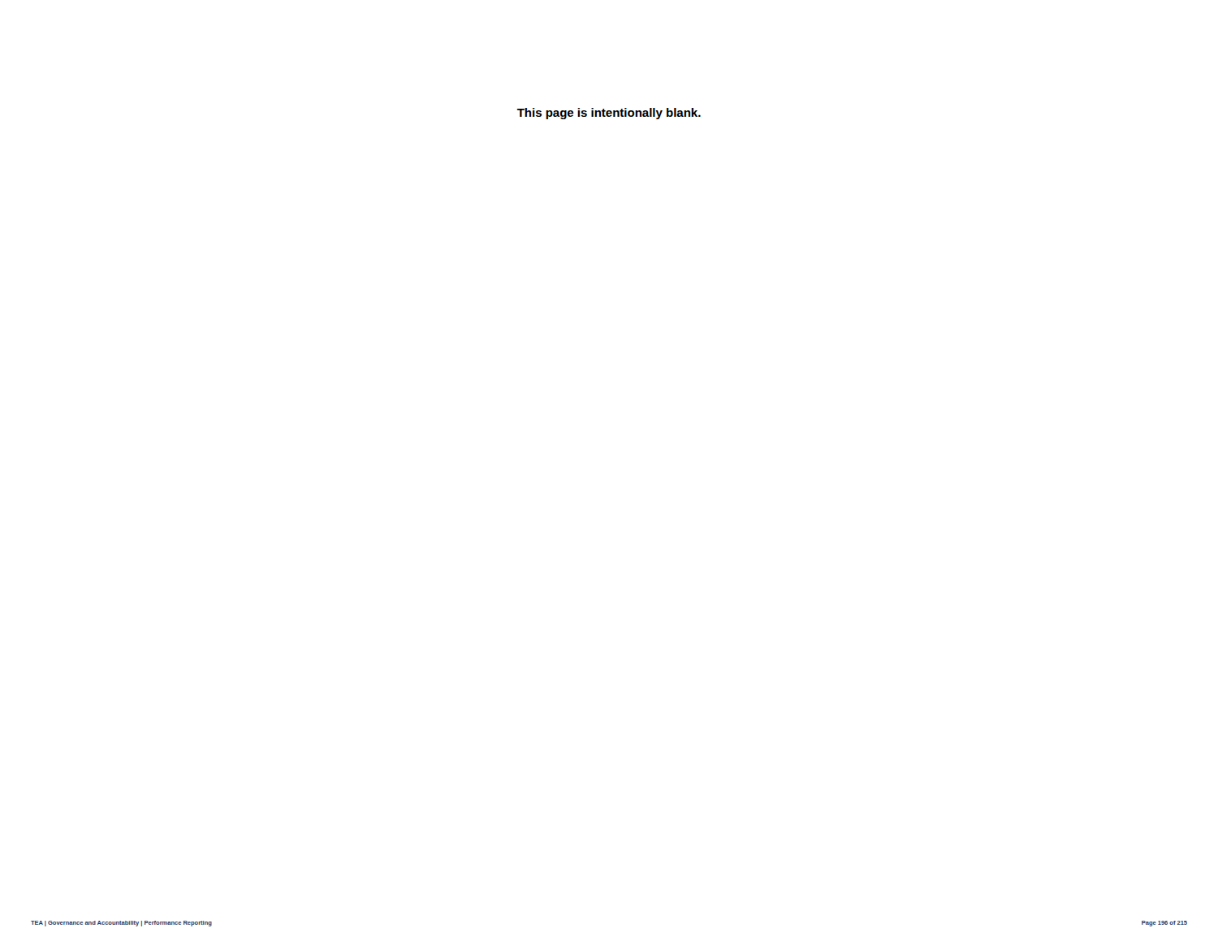This page is intentionally blank.
TEA | Governance and Accountability | Performance Reporting Page 196 of 215